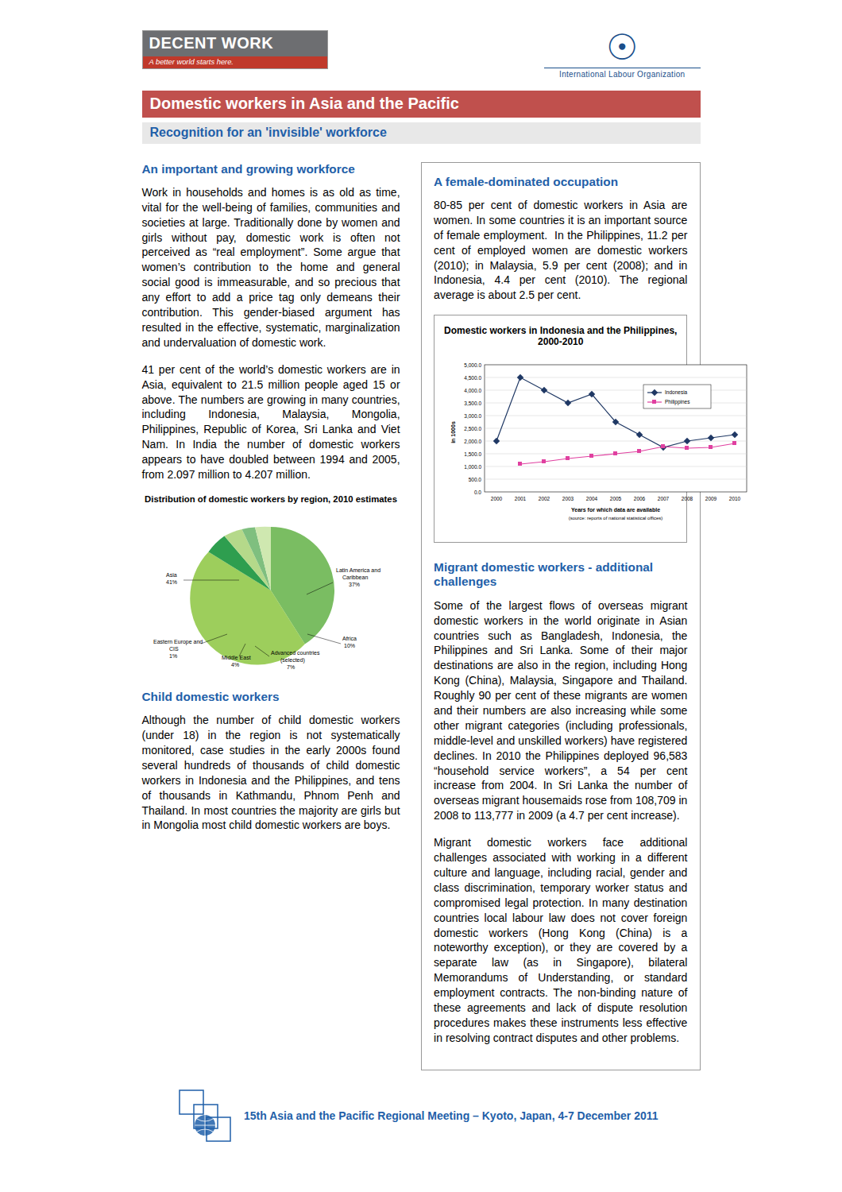DECENT WORK
A better world starts here.
☉
International Labour Organization
Domestic workers in Asia and the Pacific
Recognition for an 'invisible' workforce
An important and growing workforce
Work in households and homes is as old as time, vital for the well-being of families, communities and societies at large. Traditionally done by women and girls without pay, domestic work is often not perceived as “real employment”. Some argue that women’s contribution to the home and general social good is immeasurable, and so precious that any effort to add a price tag only demeans their contribution. This gender-biased argument has resulted in the effective, systematic, marginalization and undervaluation of domestic work.
41 per cent of the world’s domestic workers are in Asia, equivalent to 21.5 million people aged 15 or above. The numbers are growing in many countries, including Indonesia, Malaysia, Mongolia, Philippines, Republic of Korea, Sri Lanka and Viet Nam. In India the number of domestic workers appears to have doubled between 1994 and 2005, from 2.097 million to 4.207 million.
Distribution of domestic workers by region, 2010 estimates
Asia 41% Latin America and Caribbean 37% Africa 10% Advanced countries (selected) 7% Middle East 4% Eastern Europe and CIS 1%
Child domestic workers
Although the number of child domestic workers (under 18) in the region is not systematically monitored, case studies in the early 2000s found several hundreds of thousands of child domestic workers in Indonesia and the Philippines, and tens of thousands in Kathmandu, Phnom Penh and Thailand. In most countries the majority are girls but in Mongolia most child domestic workers are boys.
A female-dominated occupation
80-85 per cent of domestic workers in Asia are women. In some countries it is an important source of female employment. In the Philippines, 11.2 per cent of employed women are domestic workers (2010); in Malaysia, 5.9 per cent (2008); and in Indonesia, 4.4 per cent (2010). The regional average is about 2.5 per cent.
Domestic workers in Indonesia and the Philippines, 2000-2010
5,000.0 4,500.0 4,000.0 3,500.0 3,000.0 2,500.0 2,000.0 1,500.0 1,000.0 500.0 0.0 in 1000s 2000 2001 2002 2003 2004 2005 2006 2007 2008 2009 2010 Years for which data are available (source: reports of national statistical offices) Indonesia Philippines
Migrant domestic workers - additional challenges
Some of the largest flows of overseas migrant domestic workers in the world originate in Asian countries such as Bangladesh, Indonesia, the Philippines and Sri Lanka. Some of their major destinations are also in the region, including Hong Kong (China), Malaysia, Singapore and Thailand. Roughly 90 per cent of these migrants are women and their numbers are also increasing while some other migrant categories (including professionals, middle-level and unskilled workers) have registered declines. In 2010 the Philippines deployed 96,583 “household service workers”, a 54 per cent increase from 2004. In Sri Lanka the number of overseas migrant housemaids rose from 108,709 in 2008 to 113,777 in 2009 (a 4.7 per cent increase).
Migrant domestic workers face additional challenges associated with working in a different culture and language, including racial, gender and class discrimination, temporary worker status and compromised legal protection. In many destination countries local labour law does not cover foreign domestic workers (Hong Kong (China) is a noteworthy exception), or they are covered by a separate law (as in Singapore), bilateral Memorandums of Understanding, or standard employment contracts. The non-binding nature of these agreements and lack of dispute resolution procedures makes these instruments less effective in resolving contract disputes and other problems.
15th Asia and the Pacific Regional Meeting – Kyoto, Japan, 4-7 December 2011